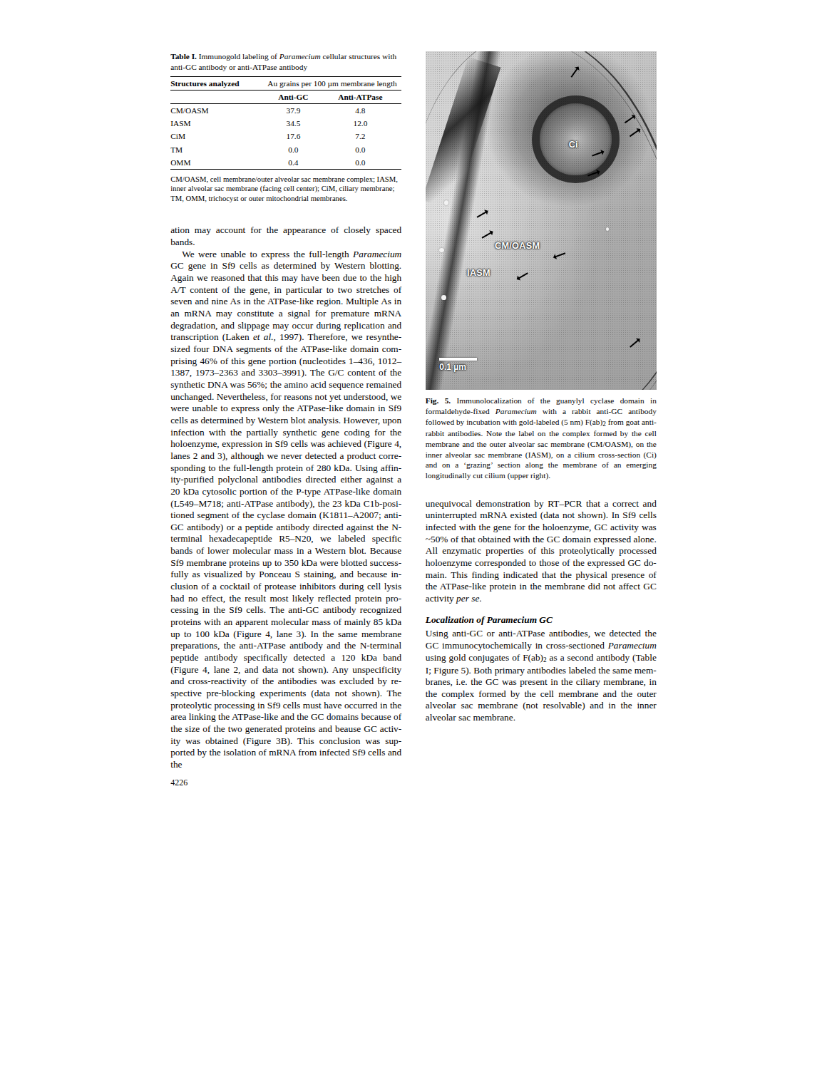Table I. Immunogold labeling of Paramecium cellular structures with anti-GC antibody or anti-ATPase antibody
| Structures analyzed | Au grains per 100 µm membrane length |
| --- | --- |
| | Anti-GC | Anti-ATPase |
| CM/OASM | 37.9 | 4.8 |
| IASM | 34.5 | 12.0 |
| CiM | 17.6 | 7.2 |
| TM | 0.0 | 0.0 |
| OMM | 0.4 | 0.0 |
CM/OASM, cell membrane/outer alveolar sac membrane complex; IASM, inner alveolar sac membrane (facing cell center); CiM, ciliary membrane; TM, OMM, trichocyst or outer mitochondrial membranes.
ation may account for the appearance of closely spaced bands.
We were unable to express the full-length Paramecium GC gene in Sf9 cells as determined by Western blotting. Again we reasoned that this may have been due to the high A/T content of the gene, in particular to two stretches of seven and nine As in the ATPase-like region. Multiple As in an mRNA may constitute a signal for premature mRNA degradation, and slippage may occur during replication and transcription (Laken et al., 1997). Therefore, we resynthesized four DNA segments of the ATPase-like domain comprising 46% of this gene portion (nucleotides 1–436, 1012–1387, 1973–2363 and 3303–3991). The G/C content of the synthetic DNA was 56%; the amino acid sequence remained unchanged. Nevertheless, for reasons not yet understood, we were unable to express only the ATPase-like domain in Sf9 cells as determined by Western blot analysis. However, upon infection with the partially synthetic gene coding for the holoenzyme, expression in Sf9 cells was achieved (Figure 4, lanes 2 and 3), although we never detected a product corresponding to the full-length protein of 280 kDa. Using affinity-purified polyclonal antibodies directed either against a 20 kDa cytosolic portion of the P-type ATPase-like domain (L549–M718; anti-ATPase antibody), the 23 kDa C1b-positioned segment of the cyclase domain (K1811–A2007; anti-GC antibody) or a peptide antibody directed against the N-terminal hexadecapeptide R5–N20, we labeled specific bands of lower molecular mass in a Western blot. Because Sf9 membrane proteins up to 350 kDa were blotted successfully as visualized by Ponceau S staining, and because inclusion of a cocktail of protease inhibitors during cell lysis had no effect, the result most likely reflected protein processing in the Sf9 cells. The anti-GC antibody recognized proteins with an apparent molecular mass of mainly 85 kDa up to 100 kDa (Figure 4, lane 3). In the same membrane preparations, the anti-ATPase antibody and the N-terminal peptide antibody specifically detected a 120 kDa band (Figure 4, lane 2, and data not shown). Any unspecificity and cross-reactivity of the antibodies was excluded by respective pre-blocking experiments (data not shown). The proteolytic processing in Sf9 cells must have occurred in the area linking the ATPase-like and the GC domains because of the size of the two generated proteins and beause GC activity was obtained (Figure 3B). This conclusion was supported by the isolation of mRNA from infected Sf9 cells and the
Ci
CM/OASM
IASM
0.1 µm
Fig. 5. Immunolocalization of the guanylyl cyclase domain in formaldehyde-fixed Paramecium with a rabbit anti-GC antibody followed by incubation with gold-labeled (5 nm) F(ab)2 from goat anti-rabbit antibodies. Note the label on the complex formed by the cell membrane and the outer alveolar sac membrane (CM/OASM), on the inner alveolar sac membrane (IASM), on a cilium cross-section (Ci) and on a ‘grazing’ section along the membrane of an emerging longitudinally cut cilium (upper right).
unequivocal demonstration by RT–PCR that a correct and uninterrupted mRNA existed (data not shown). In Sf9 cells infected with the gene for the holoenzyme, GC activity was ~50% of that obtained with the GC domain expressed alone. All enzymatic properties of this proteolytically processed holoenzyme corresponded to those of the expressed GC domain. This finding indicated that the physical presence of the ATPase-like protein in the membrane did not affect GC activity per se.
Localization of Paramecium GC
Using anti-GC or anti-ATPase antibodies, we detected the GC immunocytochemically in cross-sectioned Paramecium using gold conjugates of F(ab)2 as a second antibody (Table I; Figure 5). Both primary antibodies labeled the same membranes, i.e. the GC was present in the ciliary membrane, in the complex formed by the cell membrane and the outer alveolar sac membrane (not resolvable) and in the inner alveolar sac membrane.
4226